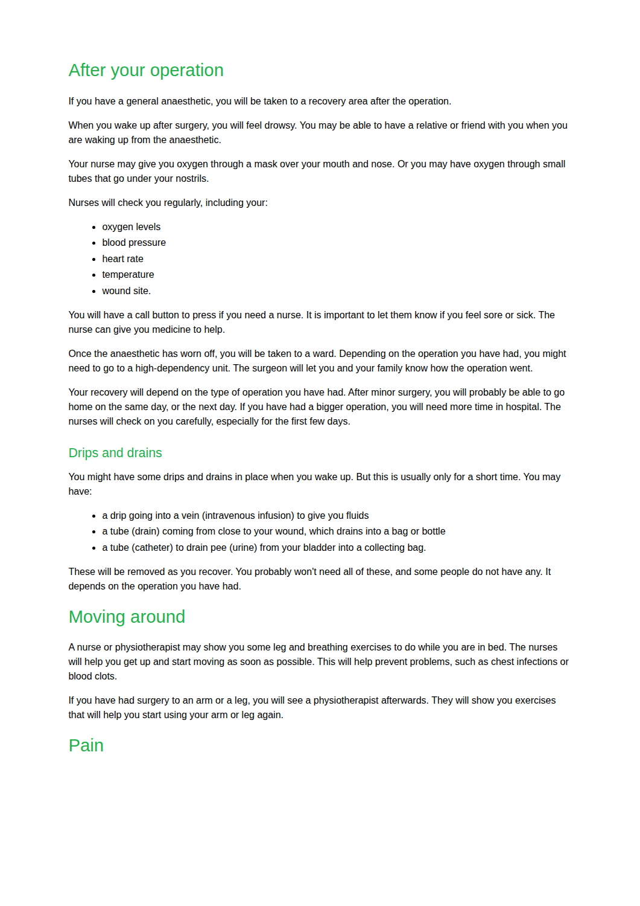After your operation
If you have a general anaesthetic, you will be taken to a recovery area after the operation.
When you wake up after surgery, you will feel drowsy. You may be able to have a relative or friend with you when you are waking up from the anaesthetic.
Your nurse may give you oxygen through a mask over your mouth and nose. Or you may have oxygen through small tubes that go under your nostrils.
Nurses will check you regularly, including your:
oxygen levels
blood pressure
heart rate
temperature
wound site.
You will have a call button to press if you need a nurse. It is important to let them know if you feel sore or sick. The nurse can give you medicine to help.
Once the anaesthetic has worn off, you will be taken to a ward. Depending on the operation you have had, you might need to go to a high-dependency unit. The surgeon will let you and your family know how the operation went.
Your recovery will depend on the type of operation you have had. After minor surgery, you will probably be able to go home on the same day, or the next day. If you have had a bigger operation, you will need more time in hospital. The nurses will check on you carefully, especially for the first few days.
Drips and drains
You might have some drips and drains in place when you wake up. But this is usually only for a short time. You may have:
a drip going into a vein (intravenous infusion) to give you fluids
a tube (drain) coming from close to your wound, which drains into a bag or bottle
a tube (catheter) to drain pee (urine) from your bladder into a collecting bag.
These will be removed as you recover. You probably won't need all of these, and some people do not have any. It depends on the operation you have had.
Moving around
A nurse or physiotherapist may show you some leg and breathing exercises to do while you are in bed. The nurses will help you get up and start moving as soon as possible. This will help prevent problems, such as chest infections or blood clots.
If you have had surgery to an arm or a leg, you will see a physiotherapist afterwards. They will show you exercises that will help you start using your arm or leg again.
Pain